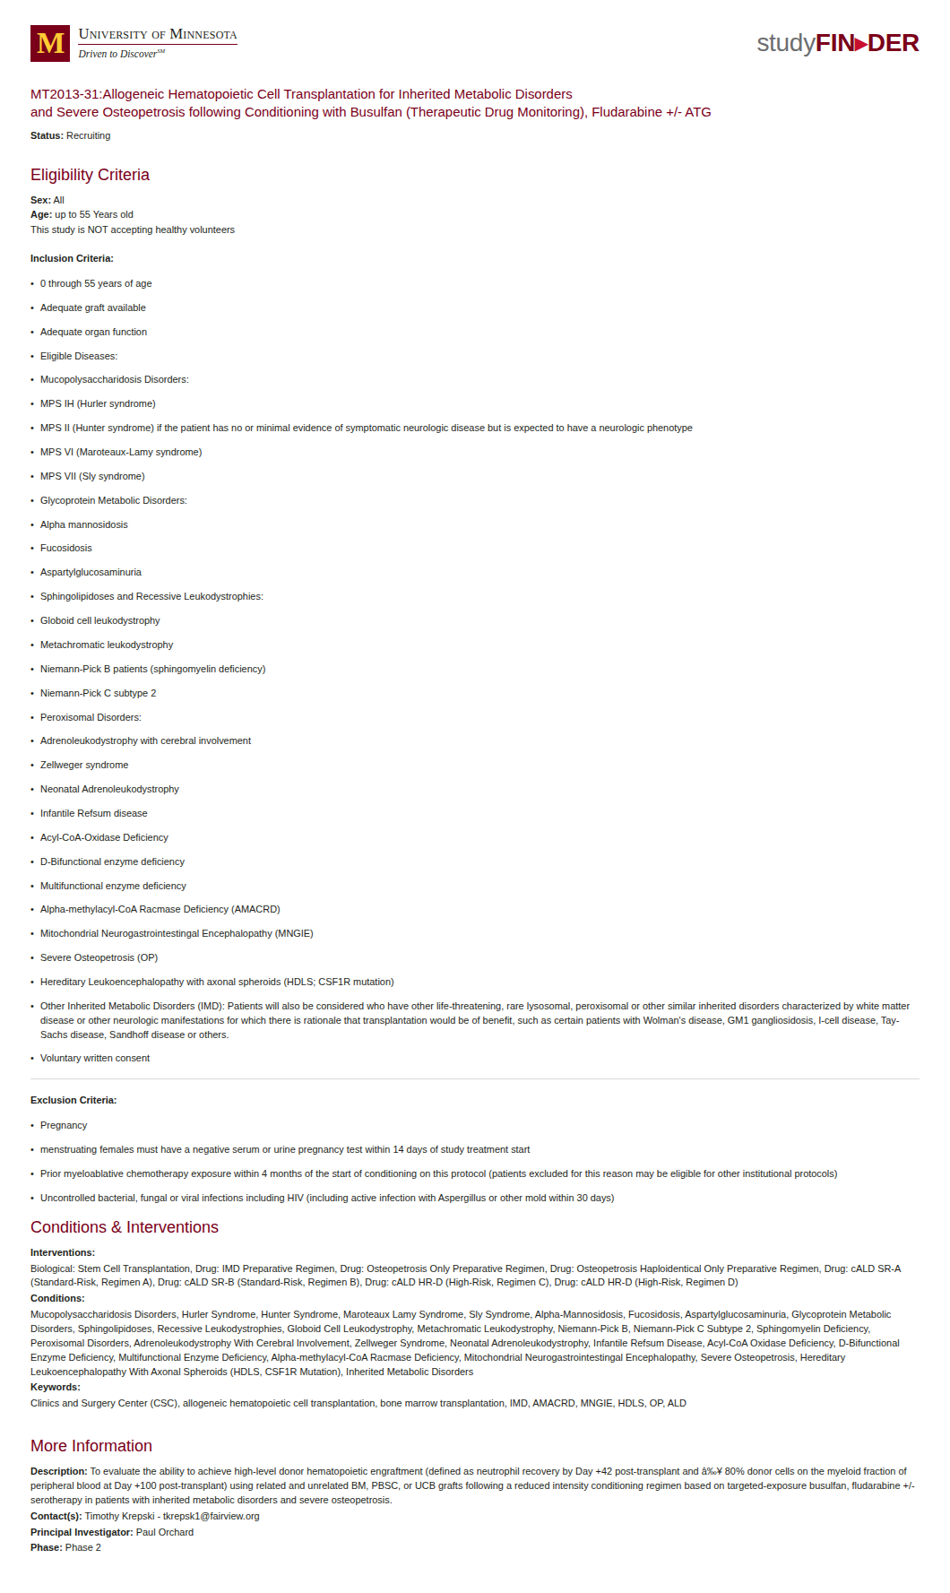M
University of Minnesota Driven to DiscoverSM
study FIN▸DER
MT2013-31:Allogeneic Hematopoietic Cell Transplantation for Inherited Metabolic Disorders
and Severe Osteopetrosis following Conditioning with Busulfan (Therapeutic Drug Monitoring), Fludarabine +/- ATG
Status: Recruiting
Eligibility Criteria
Sex: All
Age: up to 55 Years old
This study is NOT accepting healthy volunteers
Inclusion Criteria:
0 through 55 years of age
Adequate graft available
Adequate organ function
Eligible Diseases:
Mucopolysaccharidosis Disorders:
MPS IH (Hurler syndrome)
MPS II (Hunter syndrome) if the patient has no or minimal evidence of symptomatic neurologic disease but is expected to have a neurologic phenotype
MPS VI (Maroteaux-Lamy syndrome)
MPS VII (Sly syndrome)
Glycoprotein Metabolic Disorders:
Alpha mannosidosis
Fucosidosis
Aspartylglucosaminuria
Sphingolipidoses and Recessive Leukodystrophies:
Globoid cell leukodystrophy
Metachromatic leukodystrophy
Niemann-Pick B patients (sphingomyelin deficiency)
Niemann-Pick C subtype 2
Peroxisomal Disorders:
Adrenoleukodystrophy with cerebral involvement
Zellweger syndrome
Neonatal Adrenoleukodystrophy
Infantile Refsum disease
Acyl-CoA-Oxidase Deficiency
D-Bifunctional enzyme deficiency
Multifunctional enzyme deficiency
Alpha-methylacyl-CoA Racmase Deficiency (AMACRD)
Mitochondrial Neurogastrointestingal Encephalopathy (MNGIE)
Severe Osteopetrosis (OP)
Hereditary Leukoencephalopathy with axonal spheroids (HDLS; CSF1R mutation)
Other Inherited Metabolic Disorders (IMD): Patients will also be considered who have other life-threatening, rare lysosomal, peroxisomal or other similar inherited disorders characterized by white matter disease or other neurologic manifestations for which there is rationale that transplantation would be of benefit, such as certain patients with Wolman's disease, GM1 gangliosidosis, I-cell disease, Tay-Sachs disease, Sandhoff disease or others.
Voluntary written consent
Exclusion Criteria:
Pregnancy
menstruating females must have a negative serum or urine pregnancy test within 14 days of study treatment start
Prior myeloablative chemotherapy exposure within 4 months of the start of conditioning on this protocol (patients excluded for this reason may be eligible for other institutional protocols)
Uncontrolled bacterial, fungal or viral infections including HIV (including active infection with Aspergillus or other mold within 30 days)
Conditions & Interventions
Interventions:
Biological: Stem Cell Transplantation, Drug: IMD Preparative Regimen, Drug: Osteopetrosis Only Preparative Regimen, Drug: Osteopetrosis Haploidentical Only Preparative Regimen, Drug: cALD SR-A (Standard-Risk, Regimen A), Drug: cALD SR-B (Standard-Risk, Regimen B), Drug: cALD HR-D (High-Risk, Regimen C), Drug: cALD HR-D (High-Risk, Regimen D)
Conditions:
Mucopolysaccharidosis Disorders, Hurler Syndrome, Hunter Syndrome, Maroteaux Lamy Syndrome, Sly Syndrome, Alpha-Mannosidosis, Fucosidosis, Aspartylglucosaminuria, Glycoprotein Metabolic Disorders, Sphingolipidoses, Recessive Leukodystrophies, Globoid Cell Leukodystrophy, Metachromatic Leukodystrophy, Niemann-Pick B, Niemann-Pick C Subtype 2, Sphingomyelin Deficiency, Peroxisomal Disorders, Adrenoleukodystrophy With Cerebral Involvement, Zellweger Syndrome, Neonatal Adrenoleukodystrophy, Infantile Refsum Disease, Acyl-CoA Oxidase Deficiency, D-Bifunctional Enzyme Deficiency, Multifunctional Enzyme Deficiency, Alpha-methylacyl-CoA Racmase Deficiency, Mitochondrial Neurogastrointestingal Encephalopathy, Severe Osteopetrosis, Hereditary Leukoencephalopathy With Axonal Spheroids (HDLS, CSF1R Mutation), Inherited Metabolic Disorders
Keywords:
Clinics and Surgery Center (CSC), allogeneic hematopoietic cell transplantation, bone marrow transplantation, IMD, AMACRD, MNGIE, HDLS, OP, ALD
More Information
Description: To evaluate the ability to achieve high-level donor hematopoietic engraftment (defined as neutrophil recovery by Day +42 post-transplant and â‰¥ 80% donor cells on the myeloid fraction of peripheral blood at Day +100 post-transplant) using related and unrelated BM, PBSC, or UCB grafts following a reduced intensity conditioning regimen based on targeted-exposure busulfan, fludarabine +/- serotherapy in patients with inherited metabolic disorders and severe osteopetrosis.
Contact(s): Timothy Krepski - tkrepsk1@fairview.org
Principal Investigator: Paul Orchard
Phase: Phase 2